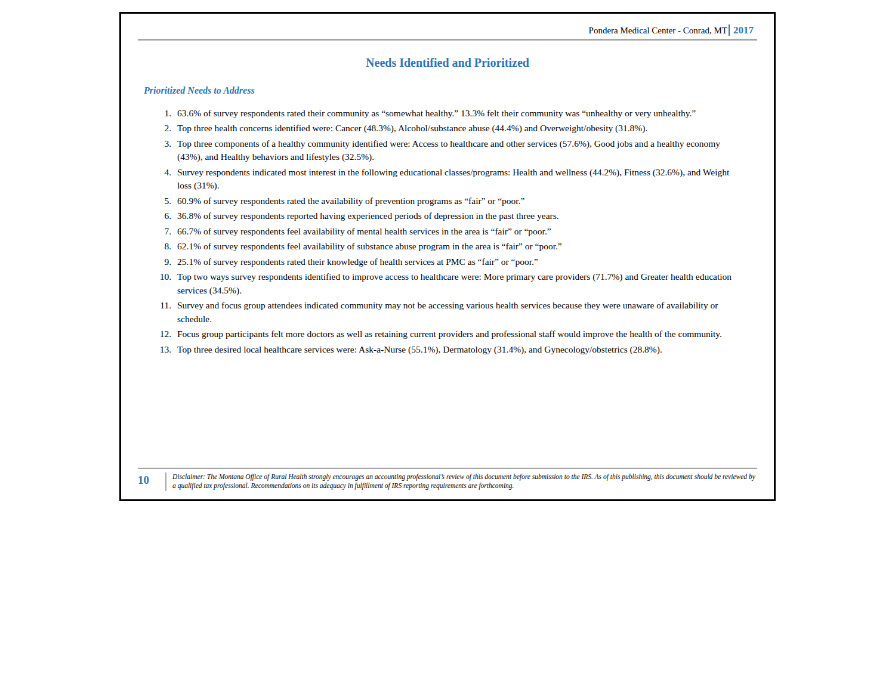Pondera Medical Center - Conrad, MT2017
Needs Identified and Prioritized
Prioritized Needs to Address
63.6% of survey respondents rated their community as “somewhat healthy.” 13.3% felt their community was “unhealthy or very unhealthy.”
Top three health concerns identified were: Cancer (48.3%), Alcohol/substance abuse (44.4%) and Overweight/obesity (31.8%).
Top three components of a healthy community identified were: Access to healthcare and other services (57.6%), Good jobs and a healthy economy (43%), and Healthy behaviors and lifestyles (32.5%).
Survey respondents indicated most interest in the following educational classes/programs: Health and wellness (44.2%), Fitness (32.6%), and Weight loss (31%).
60.9% of survey respondents rated the availability of prevention programs as “fair” or “poor.”
36.8% of survey respondents reported having experienced periods of depression in the past three years.
66.7% of survey respondents feel availability of mental health services in the area is “fair” or “poor.”
62.1% of survey respondents feel availability of substance abuse program in the area is “fair” or “poor.”
25.1% of survey respondents rated their knowledge of health services at PMC as “fair” or “poor.”
Top two ways survey respondents identified to improve access to healthcare were: More primary care providers (71.7%) and Greater health education services (34.5%).
Survey and focus group attendees indicated community may not be accessing various health services because they were unaware of availability or schedule.
Focus group participants felt more doctors as well as retaining current providers and professional staff would improve the health of the community.
Top three desired local healthcare services were: Ask-a-Nurse (55.1%), Dermatology (31.4%), and Gynecology/obstetrics (28.8%).
10
Disclaimer: The Montana Office of Rural Health strongly encourages an accounting professional’s review of this document before submission to the IRS. As of this publishing, this document should be reviewed by a qualified tax professional. Recommendations on its adequacy in fulfillment of IRS reporting requirements are forthcoming.